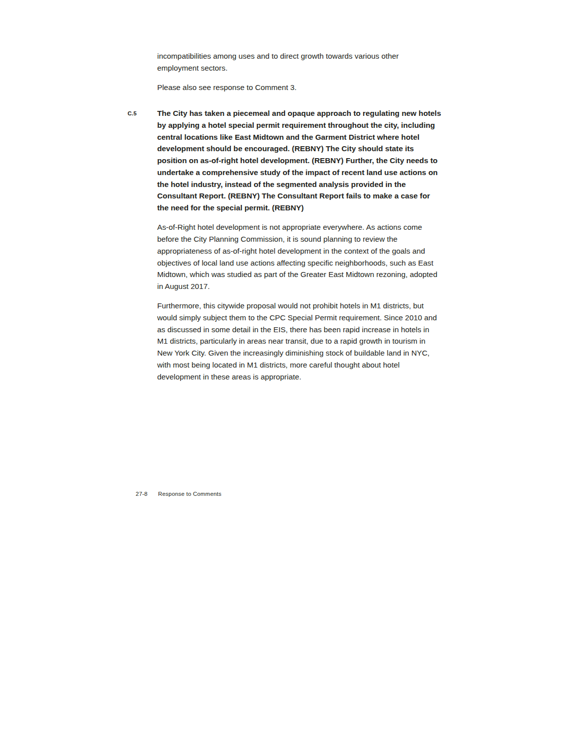incompatibilities among uses and to direct growth towards various other employment sectors.
Please also see response to Comment 3.
C.5
The City has taken a piecemeal and opaque approach to regulating new hotels by applying a hotel special permit requirement throughout the city, including central locations like East Midtown and the Garment District where hotel development should be encouraged. (REBNY) The City should state its position on as-of-right hotel development. (REBNY) Further, the City needs to undertake a comprehensive study of the impact of recent land use actions on the hotel industry, instead of the segmented analysis provided in the Consultant Report. (REBNY) The Consultant Report fails to make a case for the need for the special permit. (REBNY)
As-of-Right hotel development is not appropriate everywhere. As actions come before the City Planning Commission, it is sound planning to review the appropriateness of as-of-right hotel development in the context of the goals and objectives of local land use actions affecting specific neighborhoods, such as East Midtown, which was studied as part of the Greater East Midtown rezoning, adopted in August 2017.
Furthermore, this citywide proposal would not prohibit hotels in M1 districts, but would simply subject them to the CPC Special Permit requirement. Since 2010 and as discussed in some detail in the EIS, there has been rapid increase in hotels in M1 districts, particularly in areas near transit, due to a rapid growth in tourism in New York City. Given the increasingly diminishing stock of buildable land in NYC, with most being located in M1 districts, more careful thought about hotel development in these areas is appropriate.
27-8 Response to Comments